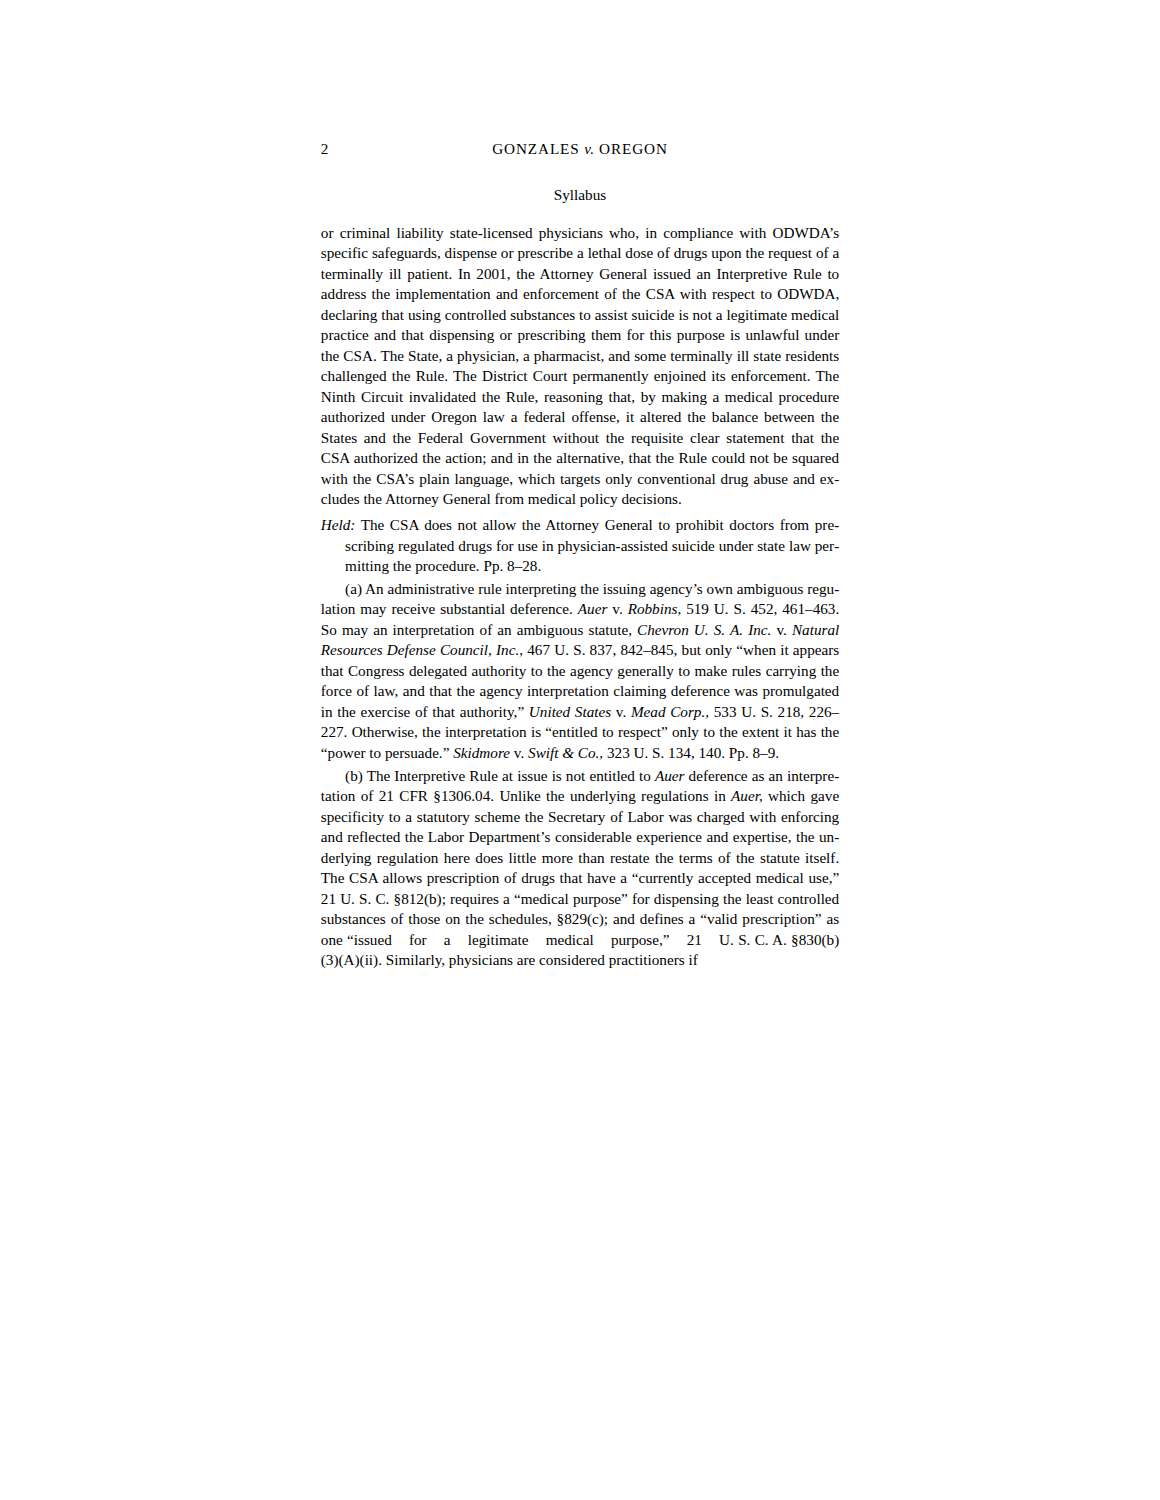2
GONZALES v. OREGON
Syllabus
or criminal liability state-licensed physicians who, in compliance with ODWDA’s specific safeguards, dispense or prescribe a lethal dose of drugs upon the request of a terminally ill patient. In 2001, the Attorney General issued an Interpretive Rule to address the implementation and enforcement of the CSA with respect to ODWDA, declaring that using controlled substances to assist suicide is not a legitimate medical practice and that dispensing or prescribing them for this purpose is unlawful under the CSA. The State, a physician, a pharmacist, and some terminally ill state residents challenged the Rule. The District Court permanently enjoined its enforcement. The Ninth Circuit invalidated the Rule, reasoning that, by making a medical procedure authorized under Oregon law a federal offense, it altered the balance between the States and the Federal Government without the requisite clear statement that the CSA authorized the action; and in the alternative, that the Rule could not be squared with the CSA’s plain language, which targets only conventional drug abuse and excludes the Attorney General from medical policy decisions.
Held: The CSA does not allow the Attorney General to prohibit doctors from prescribing regulated drugs for use in physician-assisted suicide under state law permitting the procedure. Pp. 8–28.
(a) An administrative rule interpreting the issuing agency’s own ambiguous regulation may receive substantial deference. Auer v. Robbins, 519 U. S. 452, 461–463. So may an interpretation of an ambiguous statute, Chevron U. S. A. Inc. v. Natural Resources Defense Council, Inc., 467 U. S. 837, 842–845, but only “when it appears that Congress delegated authority to the agency generally to make rules carrying the force of law, and that the agency interpretation claiming deference was promulgated in the exercise of that authority,” United States v. Mead Corp., 533 U. S. 218, 226–227. Otherwise, the interpretation is “entitled to respect” only to the extent it has the “power to persuade.” Skidmore v. Swift & Co., 323 U. S. 134, 140. Pp. 8–9.
(b) The Interpretive Rule at issue is not entitled to Auer deference as an interpretation of 21 CFR §1306.04. Unlike the underlying regulations in Auer, which gave specificity to a statutory scheme the Secretary of Labor was charged with enforcing and reflected the Labor Department’s considerable experience and expertise, the underlying regulation here does little more than restate the terms of the statute itself. The CSA allows prescription of drugs that have a “currently accepted medical use,” 21 U. S. C. §812(b); requires a “medical purpose” for dispensing the least controlled substances of those on the schedules, §829(c); and defines a “valid prescription” as one “issued for a legitimate medical purpose,” 21 U. S. C. A. §830(b)(3)(A)(ii). Similarly, physicians are considered practitioners if